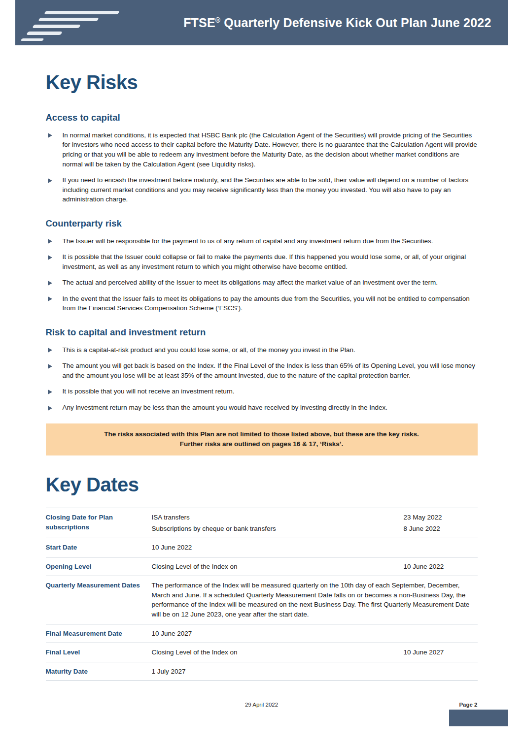FTSE® Quarterly Defensive Kick Out Plan June 2022
Key Risks
Access to capital
In normal market conditions, it is expected that HSBC Bank plc (the Calculation Agent of the Securities) will provide pricing of the Securities for investors who need access to their capital before the Maturity Date. However, there is no guarantee that the Calculation Agent will provide pricing or that you will be able to redeem any investment before the Maturity Date, as the decision about whether market conditions are normal will be taken by the Calculation Agent (see Liquidity risks).
If you need to encash the investment before maturity, and the Securities are able to be sold, their value will depend on a number of factors including current market conditions and you may receive significantly less than the money you invested. You will also have to pay an administration charge.
Counterparty risk
The Issuer will be responsible for the payment to us of any return of capital and any investment return due from the Securities.
It is possible that the Issuer could collapse or fail to make the payments due. If this happened you would lose some, or all, of your original investment, as well as any investment return to which you might otherwise have become entitled.
The actual and perceived ability of the Issuer to meet its obligations may affect the market value of an investment over the term.
In the event that the Issuer fails to meet its obligations to pay the amounts due from the Securities, you will not be entitled to compensation from the Financial Services Compensation Scheme (‘FSCS’).
Risk to capital and investment return
This is a capital-at-risk product and you could lose some, or all, of the money you invest in the Plan.
The amount you will get back is based on the Index. If the Final Level of the Index is less than 65% of its Opening Level, you will lose money and the amount you lose will be at least 35% of the amount invested, due to the nature of the capital protection barrier.
It is possible that you will not receive an investment return.
Any investment return may be less than the amount you would have received by investing directly in the Index.
The risks associated with this Plan are not limited to those listed above, but these are the key risks.
Further risks are outlined on pages 16 & 17, ‘Risks’.
Key Dates
| Closing Date for Plan subscriptions | ISA transfers Subscriptions by cheque or bank transfers | 23 May 2022 8 June 2022 |
| Start Date | 10 June 2022 | |
| Opening Level | Closing Level of the Index on | 10 June 2022 |
| Quarterly Measurement Dates | The performance of the Index will be measured quarterly on the 10th day of each September, December, March and June. If a scheduled Quarterly Measurement Date falls on or becomes a non-Business Day, the performance of the Index will be measured on the next Business Day. The first Quarterly Measurement Date will be on 12 June 2023, one year after the start date. |
| Final Measurement Date | 10 June 2027 | |
| Final Level | Closing Level of the Index on | 10 June 2027 |
| Maturity Date | 1 July 2027 | |
29 April 2022
Page 2